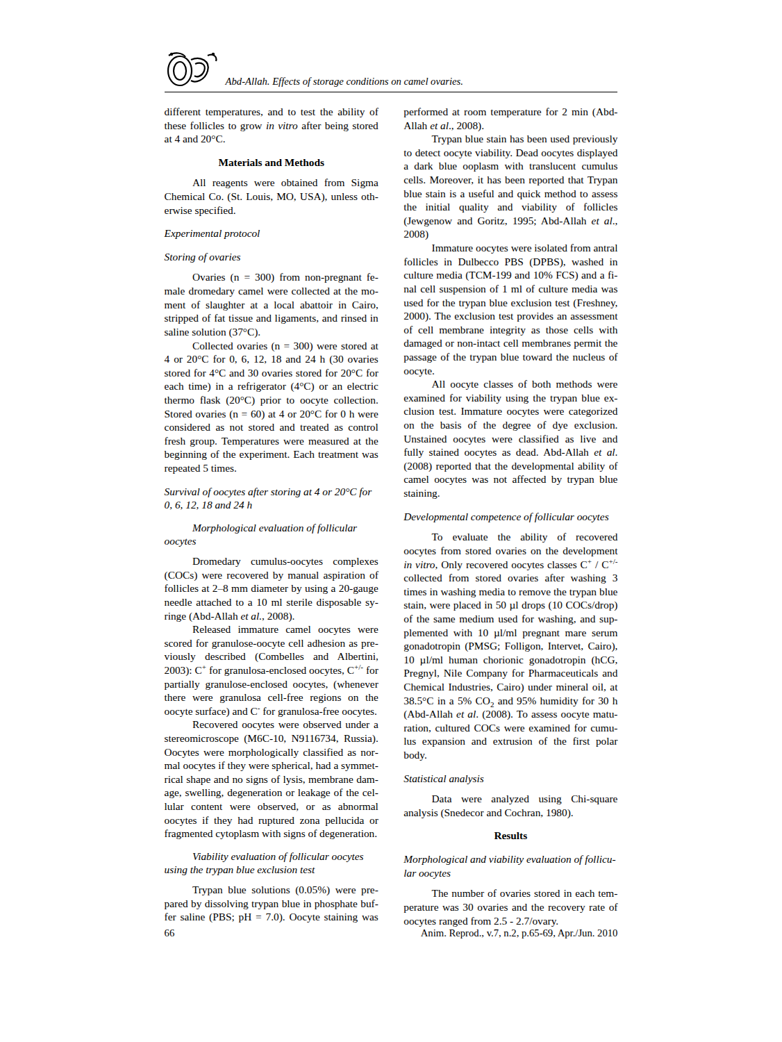Abd-Allah. Effects of storage conditions on camel ovaries.
different temperatures, and to test the ability of these follicles to grow in vitro after being stored at 4 and 20°C.
Materials and Methods
All reagents were obtained from Sigma Chemical Co. (St. Louis, MO, USA), unless otherwise specified.
Experimental protocol
Storing of ovaries
Ovaries (n = 300) from non-pregnant female dromedary camel were collected at the moment of slaughter at a local abattoir in Cairo, stripped of fat tissue and ligaments, and rinsed in saline solution (37°C).
Collected ovaries (n = 300) were stored at 4 or 20°C for 0, 6, 12, 18 and 24 h (30 ovaries stored for 4°C and 30 ovaries stored for 20°C for each time) in a refrigerator (4°C) or an electric thermo flask (20°C) prior to oocyte collection. Stored ovaries (n = 60) at 4 or 20°C for 0 h were considered as not stored and treated as control fresh group. Temperatures were measured at the beginning of the experiment. Each treatment was repeated 5 times.
Survival of oocytes after storing at 4 or 20°C for 0, 6, 12, 18 and 24 h
Morphological evaluation of follicular oocytes
Dromedary cumulus-oocytes complexes (COCs) were recovered by manual aspiration of follicles at 2–8 mm diameter by using a 20-gauge needle attached to a 10 ml sterile disposable syringe (Abd-Allah et al., 2008).
Released immature camel oocytes were scored for granulose-oocyte cell adhesion as previously described (Combelles and Albertini, 2003): C+ for granulosa-enclosed oocytes, C+/- for partially granulose-enclosed oocytes, (whenever there were granulosa cell-free regions on the oocyte surface) and C- for granulosa-free oocytes.
Recovered oocytes were observed under a stereomicroscope (M6C‑10, N9116734, Russia). Oocytes were morphologically classified as normal oocytes if they were spherical, had a symmetrical shape and no signs of lysis, membrane damage, swelling, degeneration or leakage of the cellular content were observed, or as abnormal oocytes if they had ruptured zona pellucida or fragmented cytoplasm with signs of degeneration.
Viability evaluation of follicular oocytes using the trypan blue exclusion test
Trypan blue solutions (0.05%) were prepared by dissolving trypan blue in phosphate buffer saline (PBS; pH = 7.0). Oocyte staining was performed at room temperature for 2 min (Abd-Allah et al., 2008).
Trypan blue stain has been used previously to detect oocyte viability. Dead oocytes displayed a dark blue ooplasm with translucent cumulus cells. Moreover, it has been reported that Trypan blue stain is a useful and quick method to assess the initial quality and viability of follicles (Jewgenow and Goritz, 1995; Abd-Allah et al., 2008)
Immature oocytes were isolated from antral follicles in Dulbecco PBS (DPBS), washed in culture media (TCM-199 and 10% FCS) and a final cell suspension of 1 ml of culture media was used for the trypan blue exclusion test (Freshney, 2000). The exclusion test provides an assessment of cell membrane integrity as those cells with damaged or non-intact cell membranes permit the passage of the trypan blue toward the nucleus of oocyte.
All oocyte classes of both methods were examined for viability using the trypan blue exclusion test. Immature oocytes were categorized on the basis of the degree of dye exclusion. Unstained oocytes were classified as live and fully stained oocytes as dead. Abd-Allah et al. (2008) reported that the developmental ability of camel oocytes was not affected by trypan blue staining.
Developmental competence of follicular oocytes
To evaluate the ability of recovered oocytes from stored ovaries on the development in vitro, Only recovered oocytes classes C+ / C+/- collected from stored ovaries after washing 3 times in washing media to remove the trypan blue stain, were placed in 50 µl drops (10 COCs/drop) of the same medium used for washing, and supplemented with 10 µl/ml pregnant mare serum gonadotropin (PMSG; Folligon, Intervet, Cairo), 10 µl/ml human chorionic gonadotropin (hCG, Pregnyl, Nile Company for Pharmaceuticals and Chemical Industries, Cairo) under mineral oil, at 38.5°C in a 5% CO2 and 95% humidity for 30 h (Abd-Allah et al. (2008). To assess oocyte maturation, cultured COCs were examined for cumulus expansion and extrusion of the first polar body.
Statistical analysis
Data were analyzed using Chi-square analysis (Snedecor and Cochran, 1980).
Results
Morphological and viability evaluation of follicular oocytes
The number of ovaries stored in each temperature was 30 ovaries and the recovery rate of oocytes ranged from 2.5 - 2.7/ovary.
66
Anim. Reprod., v.7, n.2, p.65-69, Apr./Jun. 2010